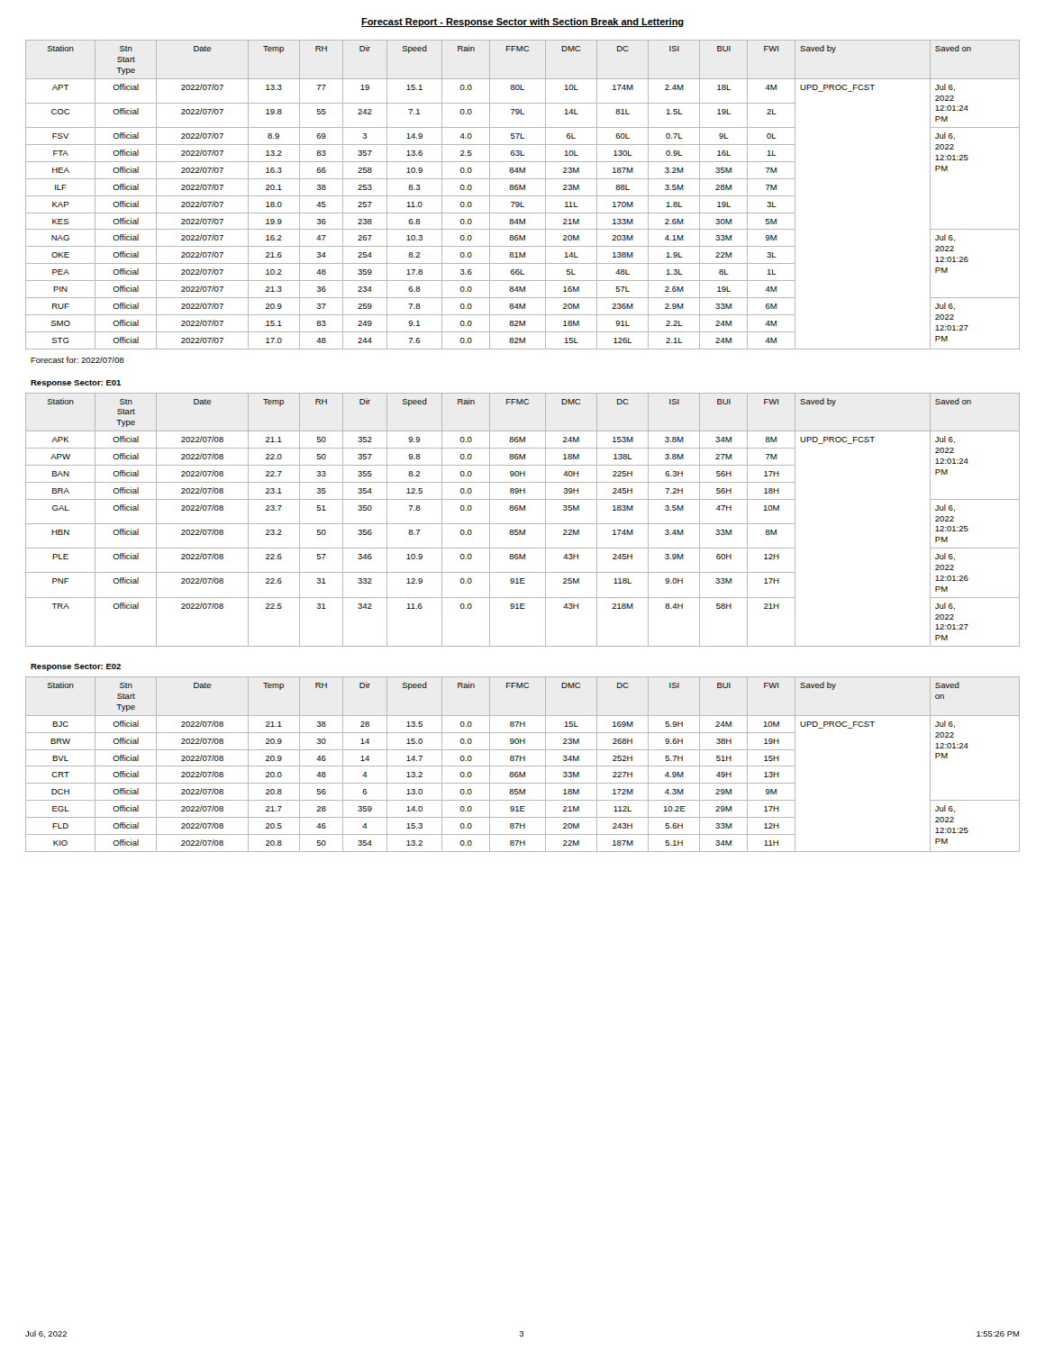Forecast Report - Response Sector with Section Break and Lettering
| Station | Stn Start Type | Date | Temp | RH | Dir | Speed | Rain | FFMC | DMC | DC | ISI | BUI | FWI | Saved by | Saved on |
| --- | --- | --- | --- | --- | --- | --- | --- | --- | --- | --- | --- | --- | --- | --- | --- |
| APT | Official | 2022/07/07 | 13.3 | 77 | 19 | 15.1 | 0.0 | 80L | 10L | 174M | 2.4M | 18L | 4M | UPD_PROC_FCST | Jul 6, 2022 12:01:24 PM |
| COC | Official | 2022/07/07 | 19.8 | 55 | 242 | 7.1 | 0.0 | 79L | 14L | 81L | 1.5L | 19L | 2L |
| FSV | Official | 2022/07/07 | 8.9 | 69 | 3 | 14.9 | 4.0 | 57L | 6L | 60L | 0.7L | 9L | 0L | Jul 6, 2022 12:01:25 PM |
| FTA | Official | 2022/07/07 | 13.2 | 83 | 357 | 13.6 | 2.5 | 63L | 10L | 130L | 0.9L | 16L | 1L |
| HEA | Official | 2022/07/07 | 16.3 | 66 | 258 | 10.9 | 0.0 | 84M | 23M | 187M | 3.2M | 35M | 7M |
| ILF | Official | 2022/07/07 | 20.1 | 38 | 253 | 8.3 | 0.0 | 86M | 23M | 88L | 3.5M | 28M | 7M |
| KAP | Official | 2022/07/07 | 18.0 | 45 | 257 | 11.0 | 0.0 | 79L | 11L | 170M | 1.8L | 19L | 3L |
| KES | Official | 2022/07/07 | 19.9 | 36 | 238 | 6.8 | 0.0 | 84M | 21M | 133M | 2.6M | 30M | 5M |
| NAG | Official | 2022/07/07 | 16.2 | 47 | 267 | 10.3 | 0.0 | 86M | 20M | 203M | 4.1M | 33M | 9M | Jul 6, 2022 12:01:26 PM |
| OKE | Official | 2022/07/07 | 21.6 | 34 | 254 | 8.2 | 0.0 | 81M | 14L | 138M | 1.9L | 22M | 3L |
| PEA | Official | 2022/07/07 | 10.2 | 48 | 359 | 17.8 | 3.6 | 66L | 5L | 48L | 1.3L | 8L | 1L |
| PIN | Official | 2022/07/07 | 21.3 | 36 | 234 | 6.8 | 0.0 | 84M | 16M | 57L | 2.6M | 19L | 4M |
| RUF | Official | 2022/07/07 | 20.9 | 37 | 259 | 7.8 | 0.0 | 84M | 20M | 236M | 2.9M | 33M | 6M | Jul 6, 2022 12:01:27 PM |
| SMO | Official | 2022/07/07 | 15.1 | 83 | 249 | 9.1 | 0.0 | 82M | 18M | 91L | 2.2L | 24M | 4M |
| STG | Official | 2022/07/07 | 17.0 | 48 | 244 | 7.6 | 0.0 | 82M | 15L | 126L | 2.1L | 24M | 4M |
Forecast for: 2022/07/08
Response Sector: E01
| Station | Stn Start Type | Date | Temp | RH | Dir | Speed | Rain | FFMC | DMC | DC | ISI | BUI | FWI | Saved by | Saved on |
| --- | --- | --- | --- | --- | --- | --- | --- | --- | --- | --- | --- | --- | --- | --- | --- |
| APK | Official | 2022/07/08 | 21.1 | 50 | 352 | 9.9 | 0.0 | 86M | 24M | 153M | 3.8M | 34M | 8M | UPD_PROC_FCST | Jul 6, 2022 12:01:24 PM |
| APW | Official | 2022/07/08 | 22.0 | 50 | 357 | 9.8 | 0.0 | 86M | 18M | 138L | 3.8M | 27M | 7M |
| BAN | Official | 2022/07/08 | 22.7 | 33 | 355 | 8.2 | 0.0 | 90H | 40H | 225H | 6.3H | 56H | 17H |
| BRA | Official | 2022/07/08 | 23.1 | 35 | 354 | 12.5 | 0.0 | 89H | 39H | 245H | 7.2H | 56H | 18H |
| GAL | Official | 2022/07/08 | 23.7 | 51 | 350 | 7.8 | 0.0 | 86M | 35M | 183M | 3.5M | 47H | 10M | Jul 6, 2022 12:01:25 PM |
| HBN | Official | 2022/07/08 | 23.2 | 50 | 356 | 8.7 | 0.0 | 85M | 22M | 174M | 3.4M | 33M | 8M |
| PLE | Official | 2022/07/08 | 22.6 | 57 | 346 | 10.9 | 0.0 | 86M | 43H | 245H | 3.9M | 60H | 12H | Jul 6, 2022 12:01:26 PM |
| PNF | Official | 2022/07/08 | 22.6 | 31 | 332 | 12.9 | 0.0 | 91E | 25M | 118L | 9.0H | 33M | 17H |
| TRA | Official | 2022/07/08 | 22.5 | 31 | 342 | 11.6 | 0.0 | 91E | 43H | 218M | 8.4H | 58H | 21H | Jul 6, 2022 12:01:27 PM |
Response Sector: E02
| Station | Stn Start Type | Date | Temp | RH | Dir | Speed | Rain | FFMC | DMC | DC | ISI | BUI | FWI | Saved by | Saved on |
| --- | --- | --- | --- | --- | --- | --- | --- | --- | --- | --- | --- | --- | --- | --- | --- |
| BJC | Official | 2022/07/08 | 21.1 | 38 | 28 | 13.5 | 0.0 | 87H | 15L | 169M | 5.9H | 24M | 10M | UPD_PROC_FCST | Jul 6, 2022 12:01:24 PM |
| BRW | Official | 2022/07/08 | 20.9 | 30 | 14 | 15.0 | 0.0 | 90H | 23M | 268H | 9.6H | 38H | 19H |
| BVL | Official | 2022/07/08 | 20.9 | 46 | 14 | 14.7 | 0.0 | 87H | 34M | 252H | 5.7H | 51H | 15H |
| CRT | Official | 2022/07/08 | 20.0 | 48 | 4 | 13.2 | 0.0 | 86M | 33M | 227H | 4.9M | 49H | 13H |
| DCH | Official | 2022/07/08 | 20.8 | 56 | 6 | 13.0 | 0.0 | 85M | 18M | 172M | 4.3M | 29M | 9M |
| EGL | Official | 2022/07/08 | 21.7 | 28 | 359 | 14.0 | 0.0 | 91E | 21M | 112L | 10.2E | 29M | 17H | Jul 6, 2022 12:01:25 PM |
| FLD | Official | 2022/07/08 | 20.5 | 46 | 4 | 15.3 | 0.0 | 87H | 20M | 243H | 5.6H | 33M | 12H |
| KIO | Official | 2022/07/08 | 20.8 | 50 | 354 | 13.2 | 0.0 | 87H | 22M | 187M | 5.1H | 34M | 11H |
Jul 6, 2022
3
1:55:26 PM